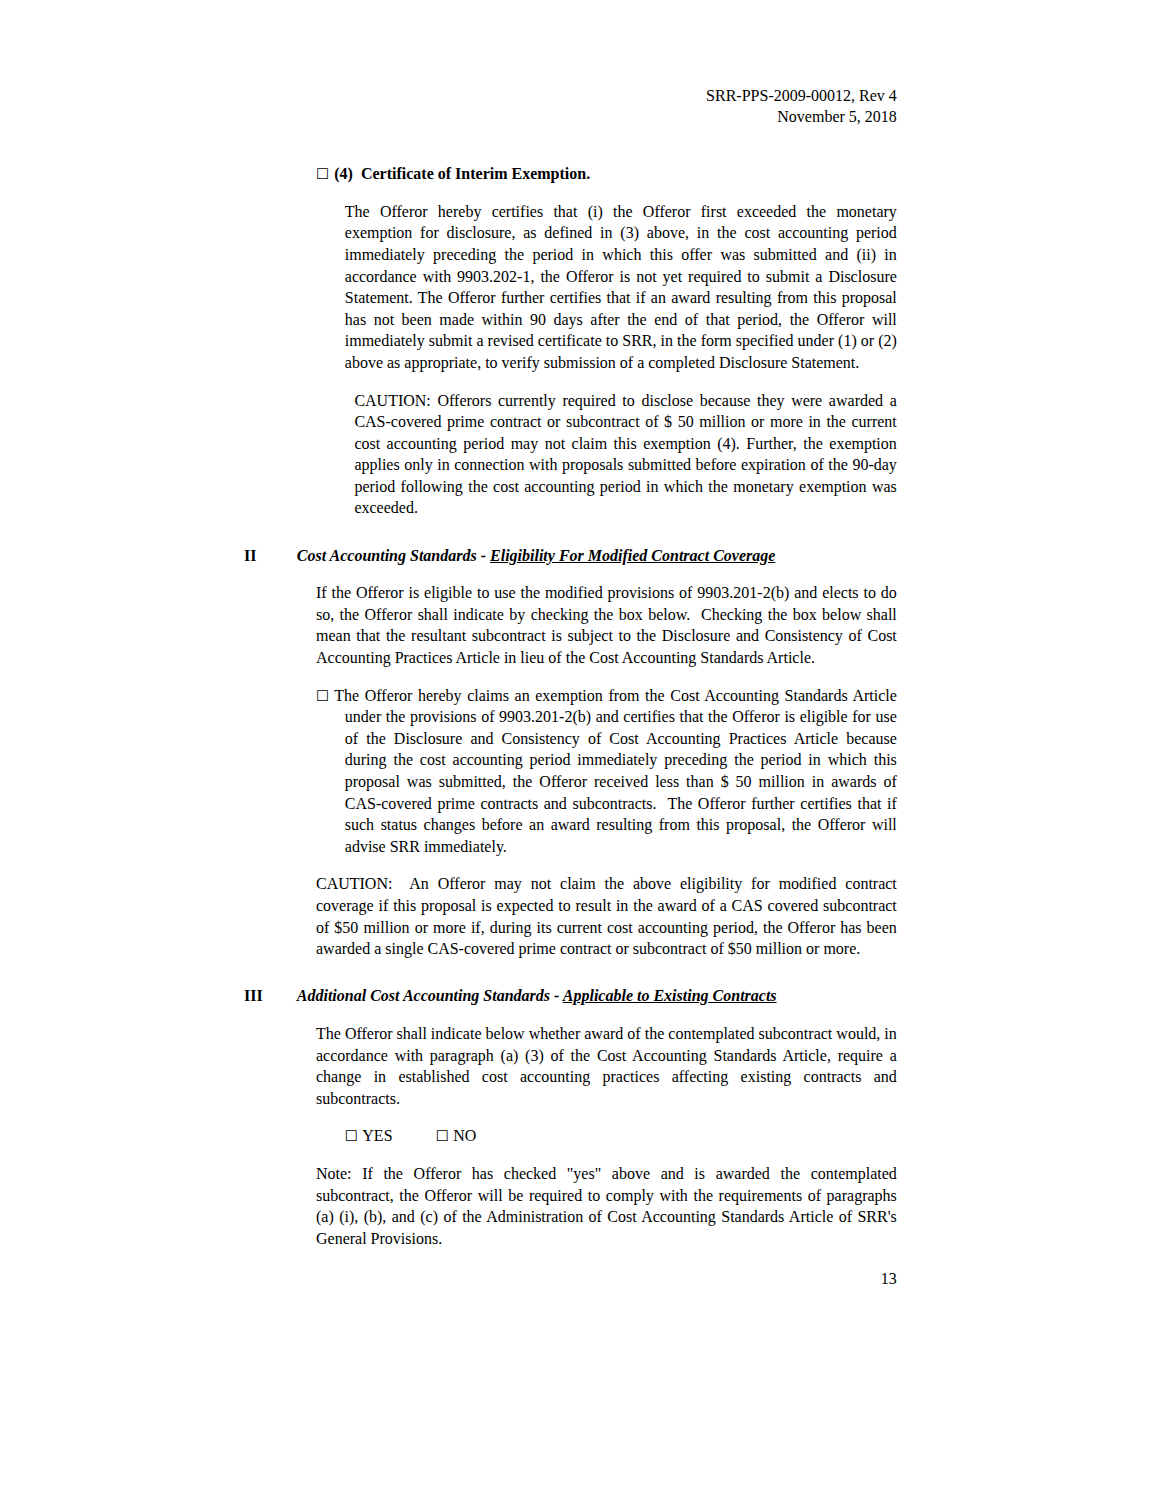SRR-PPS-2009-00012, Rev 4
November 5, 2018
☐(4) Certificate of Interim Exemption.
The Offeror hereby certifies that (i) the Offeror first exceeded the monetary exemption for disclosure, as defined in (3) above, in the cost accounting period immediately preceding the period in which this offer was submitted and (ii) in accordance with 9903.202-1, the Offeror is not yet required to submit a Disclosure Statement. The Offeror further certifies that if an award resulting from this proposal has not been made within 90 days after the end of that period, the Offeror will immediately submit a revised certificate to SRR, in the form specified under (1) or (2) above as appropriate, to verify submission of a completed Disclosure Statement.
CAUTION: Offerors currently required to disclose because they were awarded a CAS-covered prime contract or subcontract of $ 50 million or more in the current cost accounting period may not claim this exemption (4). Further, the exemption applies only in connection with proposals submitted before expiration of the 90-day period following the cost accounting period in which the monetary exemption was exceeded.
IICost Accounting Standards - Eligibility For Modified Contract Coverage
If the Offeror is eligible to use the modified provisions of 9903.201-2(b) and elects to do so, the Offeror shall indicate by checking the box below. Checking the box below shall mean that the resultant subcontract is subject to the Disclosure and Consistency of Cost Accounting Practices Article in lieu of the Cost Accounting Standards Article.
☐The Offeror hereby claims an exemption from the Cost Accounting Standards Article under the provisions of 9903.201-2(b) and certifies that the Offeror is eligible for use of the Disclosure and Consistency of Cost Accounting Practices Article because during the cost accounting period immediately preceding the period in which this proposal was submitted, the Offeror received less than $ 50 million in awards of CAS-covered prime contracts and subcontracts. The Offeror further certifies that if such status changes before an award resulting from this proposal, the Offeror will advise SRR immediately.
CAUTION: An Offeror may not claim the above eligibility for modified contract coverage if this proposal is expected to result in the award of a CAS covered subcontract of $50 million or more if, during its current cost accounting period, the Offeror has been awarded a single CAS-covered prime contract or subcontract of $50 million or more.
IIIAdditional Cost Accounting Standards - Applicable to Existing Contracts
The Offeror shall indicate below whether award of the contemplated subcontract would, in accordance with paragraph (a) (3) of the Cost Accounting Standards Article, require a change in established cost accounting practices affecting existing contracts and subcontracts.
☐YES ☐NO
Note: If the Offeror has checked "yes" above and is awarded the contemplated subcontract, the Offeror will be required to comply with the requirements of paragraphs (a) (i), (b), and (c) of the Administration of Cost Accounting Standards Article of SRR's General Provisions.
13